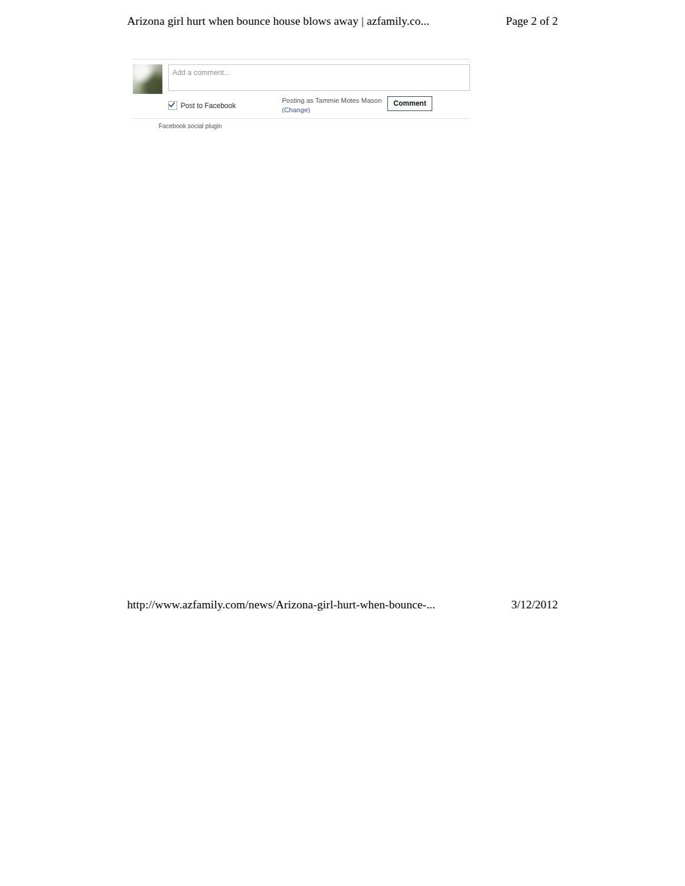Arizona girl hurt when bounce house blows away | azfamily.co... Page 2 of 2
Add a comment...
Post to Facebook Posting as Tammie Motes Mason
(Change) Comment
Facebook social plugin
http://www.azfamily.com/news/Arizona-girl-hurt-when-bounce-... 3/12/2012